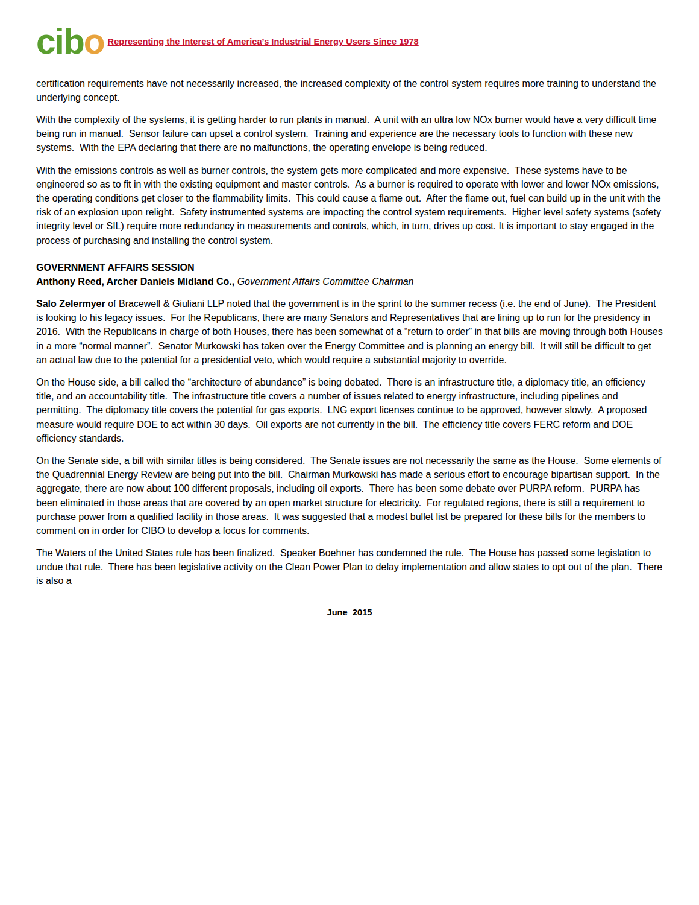cibo Representing the Interest of America’s Industrial Energy Users Since 1978
certification requirements have not necessarily increased, the increased complexity of the control system requires more training to understand the underlying concept.
With the complexity of the systems, it is getting harder to run plants in manual. A unit with an ultra low NOx burner would have a very difficult time being run in manual. Sensor failure can upset a control system. Training and experience are the necessary tools to function with these new systems. With the EPA declaring that there are no malfunctions, the operating envelope is being reduced.
With the emissions controls as well as burner controls, the system gets more complicated and more expensive. These systems have to be engineered so as to fit in with the existing equipment and master controls. As a burner is required to operate with lower and lower NOx emissions, the operating conditions get closer to the flammability limits. This could cause a flame out. After the flame out, fuel can build up in the unit with the risk of an explosion upon relight. Safety instrumented systems are impacting the control system requirements. Higher level safety systems (safety integrity level or SIL) require more redundancy in measurements and controls, which, in turn, drives up cost. It is important to stay engaged in the process of purchasing and installing the control system.
GOVERNMENT AFFAIRS SESSION
Anthony Reed, Archer Daniels Midland Co., Government Affairs Committee Chairman
Salo Zelermyer of Bracewell & Giuliani LLP noted that the government is in the sprint to the summer recess (i.e. the end of June). The President is looking to his legacy issues. For the Republicans, there are many Senators and Representatives that are lining up to run for the presidency in 2016. With the Republicans in charge of both Houses, there has been somewhat of a “return to order” in that bills are moving through both Houses in a more “normal manner”. Senator Murkowski has taken over the Energy Committee and is planning an energy bill. It will still be difficult to get an actual law due to the potential for a presidential veto, which would require a substantial majority to override.
On the House side, a bill called the “architecture of abundance” is being debated. There is an infrastructure title, a diplomacy title, an efficiency title, and an accountability title. The infrastructure title covers a number of issues related to energy infrastructure, including pipelines and permitting. The diplomacy title covers the potential for gas exports. LNG export licenses continue to be approved, however slowly. A proposed measure would require DOE to act within 30 days. Oil exports are not currently in the bill. The efficiency title covers FERC reform and DOE efficiency standards.
On the Senate side, a bill with similar titles is being considered. The Senate issues are not necessarily the same as the House. Some elements of the Quadrennial Energy Review are being put into the bill. Chairman Murkowski has made a serious effort to encourage bipartisan support. In the aggregate, there are now about 100 different proposals, including oil exports. There has been some debate over PURPA reform. PURPA has been eliminated in those areas that are covered by an open market structure for electricity. For regulated regions, there is still a requirement to purchase power from a qualified facility in those areas. It was suggested that a modest bullet list be prepared for these bills for the members to comment on in order for CIBO to develop a focus for comments.
The Waters of the United States rule has been finalized. Speaker Boehner has condemned the rule. The House has passed some legislation to undue that rule. There has been legislative activity on the Clean Power Plan to delay implementation and allow states to opt out of the plan. There is also a
June 2015